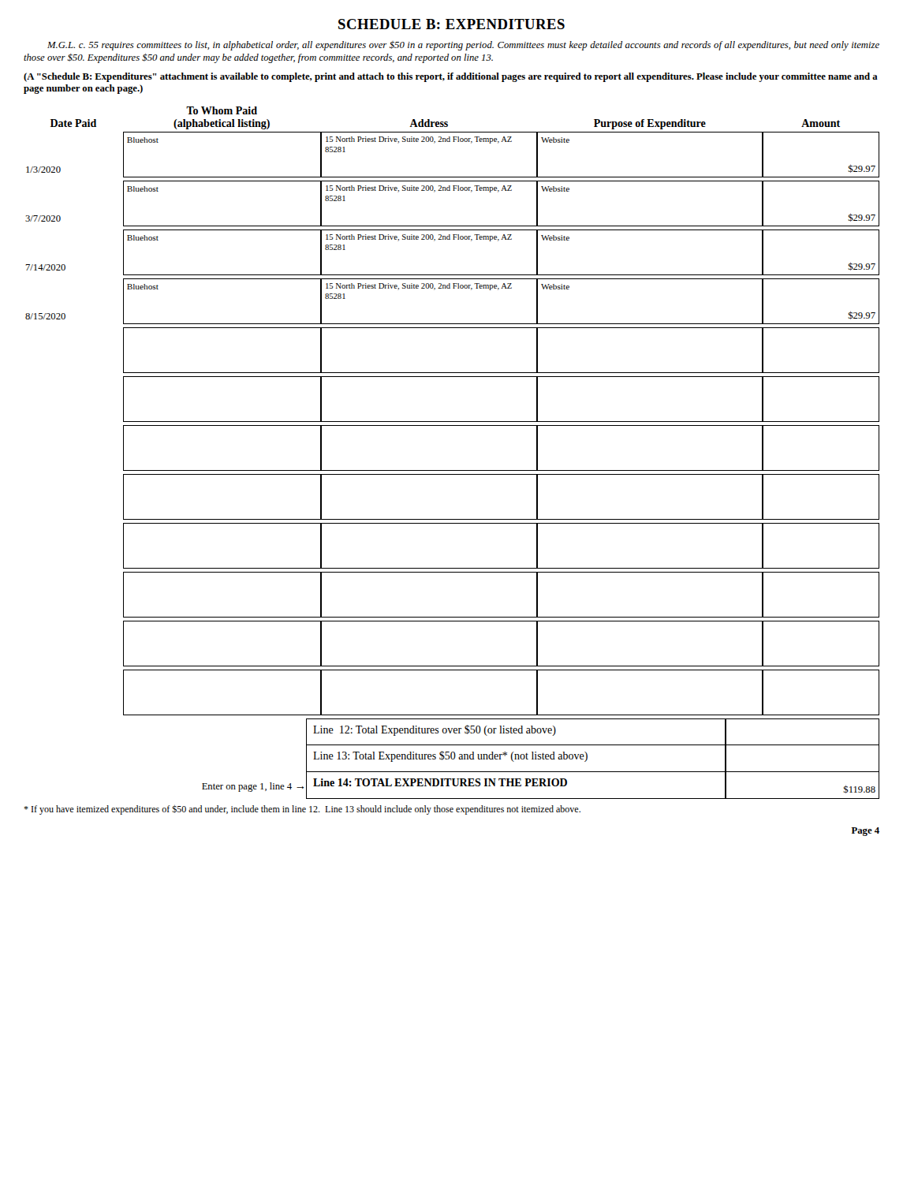SCHEDULE B: EXPENDITURES
M.G.L. c. 55 requires committees to list, in alphabetical order, all expenditures over $50 in a reporting period. Committees must keep detailed accounts and records of all expenditures, but need only itemize those over $50. Expenditures $50 and under may be added together, from committee records, and reported on line 13.
(A "Schedule B: Expenditures" attachment is available to complete, print and attach to this report, if additional pages are required to report all expenditures. Please include your committee name and a page number on each page.)
| Date Paid | To Whom Paid (alphabetical listing) | Address | Purpose of Expenditure | Amount |
| --- | --- | --- | --- | --- |
| 1/3/2020 | Bluehost | 15 North Priest Drive, Suite 200, 2nd Floor, Tempe, AZ 85281 | Website | $29.97 |
| 3/7/2020 | Bluehost | 15 North Priest Drive, Suite 200, 2nd Floor, Tempe, AZ 85281 | Website | $29.97 |
| 7/14/2020 | Bluehost | 15 North Priest Drive, Suite 200, 2nd Floor, Tempe, AZ 85281 | Website | $29.97 |
| 8/15/2020 | Bluehost | 15 North Priest Drive, Suite 200, 2nd Floor, Tempe, AZ 85281 | Website | $29.97 |
| | | Line 12: Total Expenditures over $50 (or listed above) | |
| | | Line 13: Total Expenditures $50 and under* (not listed above) | |
| | Enter on page 1, line 4 → | Line 14: TOTAL EXPENDITURES IN THE PERIOD | $119.88 |
* If you have itemized expenditures of $50 and under, include them in line 12. Line 13 should include only those expenditures not itemized above.
Page 4